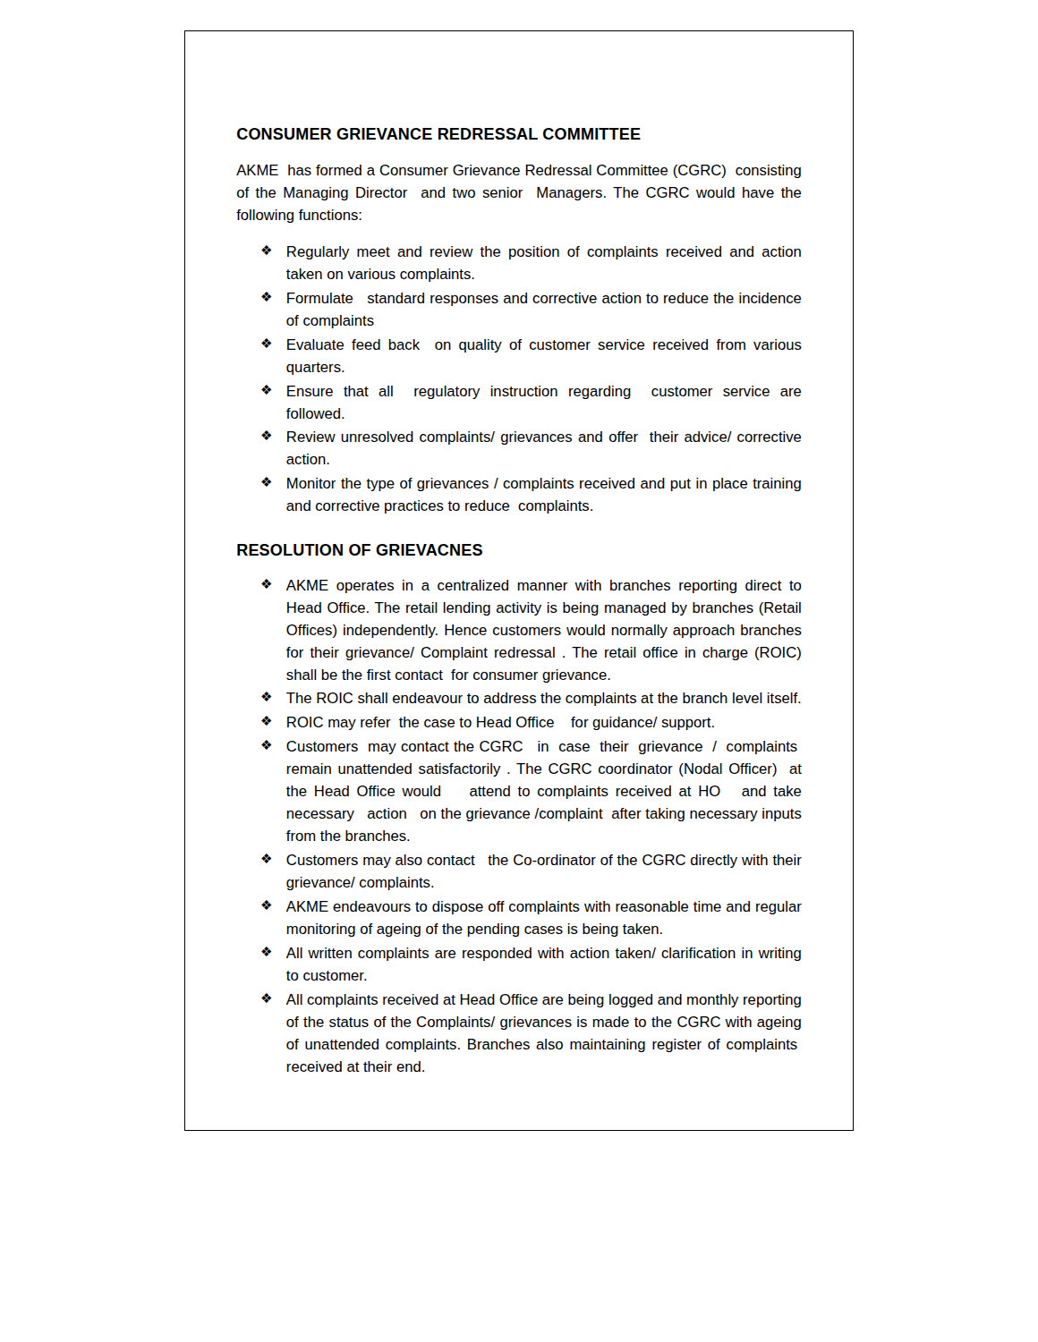CONSUMER GRIEVANCE REDRESSAL COMMITTEE
AKME has formed a Consumer Grievance Redressal Committee (CGRC) consisting of the Managing Director and two senior Managers. The CGRC would have the following functions:
Regularly meet and review the position of complaints received and action taken on various complaints.
Formulate standard responses and corrective action to reduce the incidence of complaints
Evaluate feed back on quality of customer service received from various quarters.
Ensure that all regulatory instruction regarding customer service are followed.
Review unresolved complaints/ grievances and offer their advice/ corrective action.
Monitor the type of grievances / complaints received and put in place training and corrective practices to reduce complaints.
RESOLUTION OF GRIEVACNES
AKME operates in a centralized manner with branches reporting direct to Head Office. The retail lending activity is being managed by branches (Retail Offices) independently. Hence customers would normally approach branches for their grievance/ Complaint redressal . The retail office in charge (ROIC) shall be the first contact for consumer grievance.
The ROIC shall endeavour to address the complaints at the branch level itself.
ROIC may refer the case to Head Office for guidance/ support.
Customers may contact the CGRC in case their grievance / complaints remain unattended satisfactorily . The CGRC coordinator (Nodal Officer) at the Head Office would attend to complaints received at HO and take necessary action on the grievance /complaint after taking necessary inputs from the branches.
Customers may also contact the Co-ordinator of the CGRC directly with their grievance/ complaints.
AKME endeavours to dispose off complaints with reasonable time and regular monitoring of ageing of the pending cases is being taken.
All written complaints are responded with action taken/ clarification in writing to customer.
All complaints received at Head Office are being logged and monthly reporting of the status of the Complaints/ grievances is made to the CGRC with ageing of unattended complaints. Branches also maintaining register of complaints received at their end.